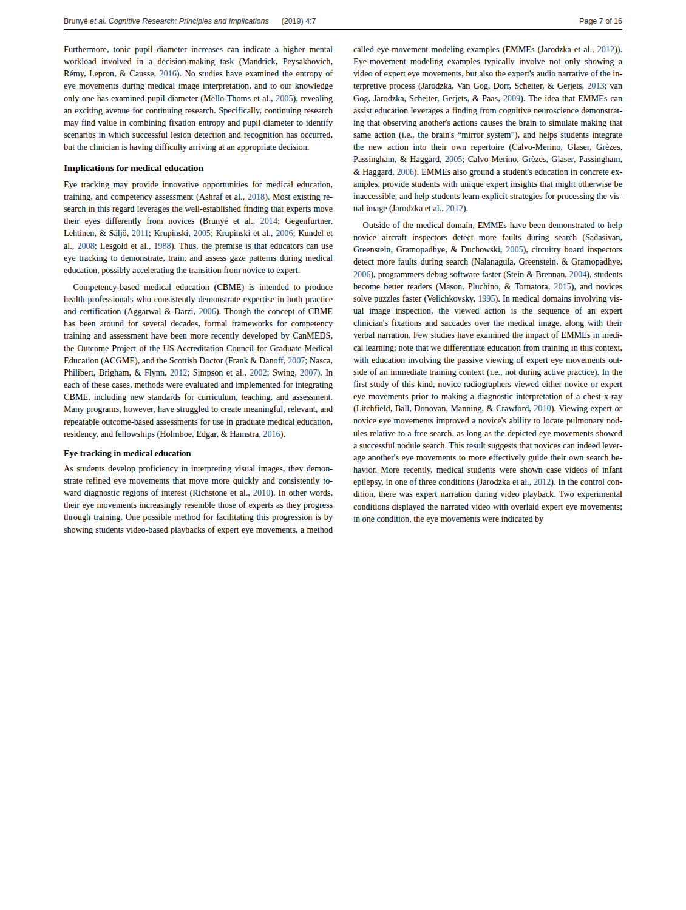Brunyé et al. Cognitive Research: Principles and Implications (2019) 4:7
Page 7 of 16
Furthermore, tonic pupil diameter increases can indicate a higher mental workload involved in a decision-making task (Mandrick, Peysakhovich, Rémy, Lepron, & Causse, 2016). No studies have examined the entropy of eye movements during medical image interpretation, and to our knowledge only one has examined pupil diameter (Mello-Thoms et al., 2005), revealing an exciting avenue for continuing research. Specifically, continuing research may find value in combining fixation entropy and pupil diameter to identify scenarios in which successful lesion detection and recognition has occurred, but the clinician is having difficulty arriving at an appropriate decision.
Implications for medical education
Eye tracking may provide innovative opportunities for medical education, training, and competency assessment (Ashraf et al., 2018). Most existing research in this regard leverages the well-established finding that experts move their eyes differently from novices (Brunyé et al., 2014; Gegenfurtner, Lehtinen, & Säljö, 2011; Krupinski, 2005; Krupinski et al., 2006; Kundel et al., 2008; Lesgold et al., 1988). Thus, the premise is that educators can use eye tracking to demonstrate, train, and assess gaze patterns during medical education, possibly accelerating the transition from novice to expert.
Competency-based medical education (CBME) is intended to produce health professionals who consistently demonstrate expertise in both practice and certification (Aggarwal & Darzi, 2006). Though the concept of CBME has been around for several decades, formal frameworks for competency training and assessment have been more recently developed by CanMEDS, the Outcome Project of the US Accreditation Council for Graduate Medical Education (ACGME), and the Scottish Doctor (Frank & Danoff, 2007; Nasca, Philibert, Brigham, & Flynn, 2012; Simpson et al., 2002; Swing, 2007). In each of these cases, methods were evaluated and implemented for integrating CBME, including new standards for curriculum, teaching, and assessment. Many programs, however, have struggled to create meaningful, relevant, and repeatable outcome-based assessments for use in graduate medical education, residency, and fellowships (Holmboe, Edgar, & Hamstra, 2016).
Eye tracking in medical education
As students develop proficiency in interpreting visual images, they demonstrate refined eye movements that move more quickly and consistently toward diagnostic regions of interest (Richstone et al., 2010). In other words, their eye movements increasingly resemble those of experts as they progress through training. One possible method for facilitating this progression is by showing students video-based playbacks of expert eye movements, a method called eye-movement modeling examples (EMMEs (Jarodzka et al., 2012)). Eye-movement modeling examples typically involve not only showing a video of expert eye movements, but also the expert's audio narrative of the interpretive process (Jarodzka, Van Gog, Dorr, Scheiter, & Gerjets, 2013; van Gog, Jarodzka, Scheiter, Gerjets, & Paas, 2009). The idea that EMMEs can assist education leverages a finding from cognitive neuroscience demonstrating that observing another's actions causes the brain to simulate making that same action (i.e., the brain's “mirror system”), and helps students integrate the new action into their own repertoire (Calvo-Merino, Glaser, Grèzes, Passingham, & Haggard, 2005; Calvo-Merino, Grèzes, Glaser, Passingham, & Haggard, 2006). EMMEs also ground a student's education in concrete examples, provide students with unique expert insights that might otherwise be inaccessible, and help students learn explicit strategies for processing the visual image (Jarodzka et al., 2012).
Outside of the medical domain, EMMEs have been demonstrated to help novice aircraft inspectors detect more faults during search (Sadasivan, Greenstein, Gramopadhye, & Duchowski, 2005), circuitry board inspectors detect more faults during search (Nalanagula, Greenstein, & Gramopadhye, 2006), programmers debug software faster (Stein & Brennan, 2004), students become better readers (Mason, Pluchino, & Tornatora, 2015), and novices solve puzzles faster (Velichkovsky, 1995). In medical domains involving visual image inspection, the viewed action is the sequence of an expert clinician's fixations and saccades over the medical image, along with their verbal narration. Few studies have examined the impact of EMMEs in medical learning; note that we differentiate education from training in this context, with education involving the passive viewing of expert eye movements outside of an immediate training context (i.e., not during active practice). In the first study of this kind, novice radiographers viewed either novice or expert eye movements prior to making a diagnostic interpretation of a chest x-ray (Litchfield, Ball, Donovan, Manning, & Crawford, 2010). Viewing expert or novice eye movements improved a novice's ability to locate pulmonary nodules relative to a free search, as long as the depicted eye movements showed a successful nodule search. This result suggests that novices can indeed leverage another's eye movements to more effectively guide their own search behavior. More recently, medical students were shown case videos of infant epilepsy, in one of three conditions (Jarodzka et al., 2012). In the control condition, there was expert narration during video playback. Two experimental conditions displayed the narrated video with overlaid expert eye movements; in one condition, the eye movements were indicated by